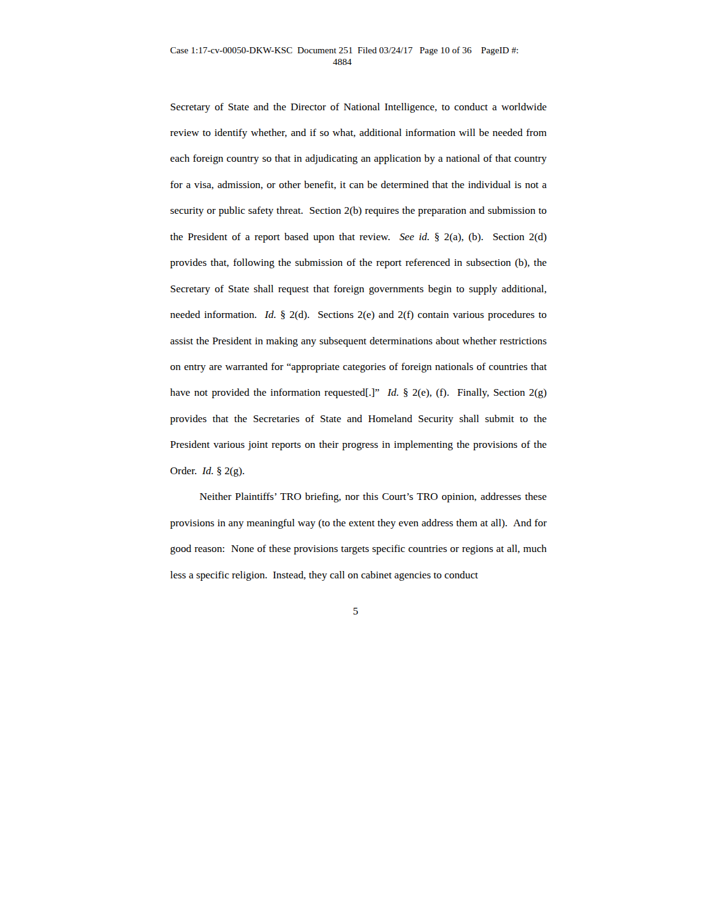Case 1:17-cv-00050-DKW-KSC Document 251 Filed 03/24/17 Page 10 of 36 PageID #: 4884
Secretary of State and the Director of National Intelligence, to conduct a worldwide review to identify whether, and if so what, additional information will be needed from each foreign country so that in adjudicating an application by a national of that country for a visa, admission, or other benefit, it can be determined that the individual is not a security or public safety threat. Section 2(b) requires the preparation and submission to the President of a report based upon that review. See id. § 2(a), (b). Section 2(d) provides that, following the submission of the report referenced in subsection (b), the Secretary of State shall request that foreign governments begin to supply additional, needed information. Id. § 2(d). Sections 2(e) and 2(f) contain various procedures to assist the President in making any subsequent determinations about whether restrictions on entry are warranted for “appropriate categories of foreign nationals of countries that have not provided the information requested[.]” Id. § 2(e), (f). Finally, Section 2(g) provides that the Secretaries of State and Homeland Security shall submit to the President various joint reports on their progress in implementing the provisions of the Order. Id. § 2(g).
Neither Plaintiffs’ TRO briefing, nor this Court’s TRO opinion, addresses these provisions in any meaningful way (to the extent they even address them at all). And for good reason: None of these provisions targets specific countries or regions at all, much less a specific religion. Instead, they call on cabinet agencies to conduct
5